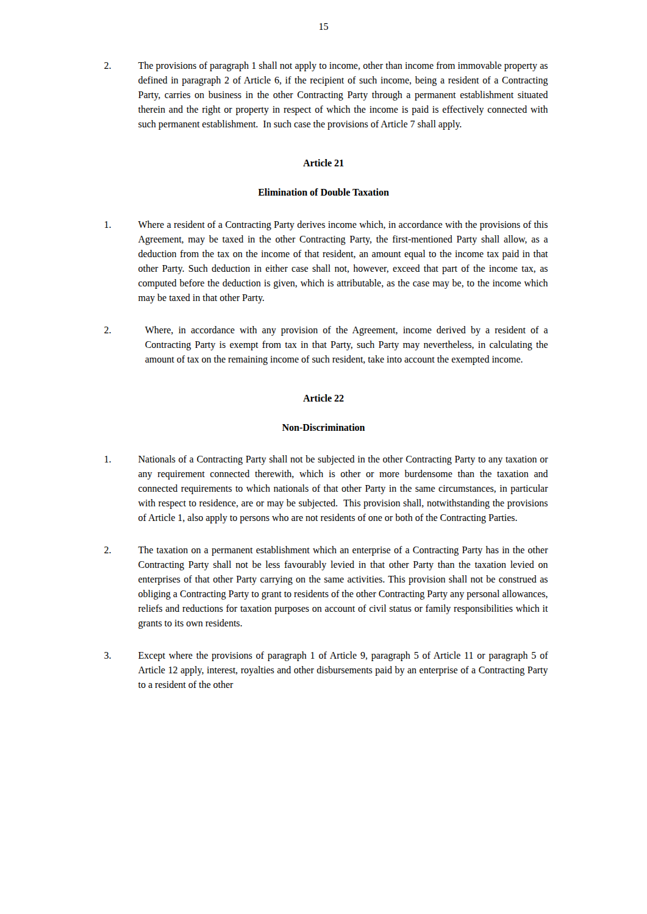15
2.
The provisions of paragraph 1 shall not apply to income, other than income from immovable property as defined in paragraph 2 of Article 6, if the recipient of such income, being a resident of a Contracting Party, carries on business in the other Contracting Party through a permanent establishment situated therein and the right or property in respect of which the income is paid is effectively connected with such permanent establishment. In such case the provisions of Article 7 shall apply.
Article 21
Elimination of Double Taxation
1.
Where a resident of a Contracting Party derives income which, in accordance with the provisions of this Agreement, may be taxed in the other Contracting Party, the first-mentioned Party shall allow, as a deduction from the tax on the income of that resident, an amount equal to the income tax paid in that other Party. Such deduction in either case shall not, however, exceed that part of the income tax, as computed before the deduction is given, which is attributable, as the case may be, to the income which may be taxed in that other Party.
2.
Where, in accordance with any provision of the Agreement, income derived by a resident of a Contracting Party is exempt from tax in that Party, such Party may nevertheless, in calculating the amount of tax on the remaining income of such resident, take into account the exempted income.
Article 22
Non-Discrimination
1.
Nationals of a Contracting Party shall not be subjected in the other Contracting Party to any taxation or any requirement connected therewith, which is other or more burdensome than the taxation and connected requirements to which nationals of that other Party in the same circumstances, in particular with respect to residence, are or may be subjected. This provision shall, notwithstanding the provisions of Article 1, also apply to persons who are not residents of one or both of the Contracting Parties.
2.
The taxation on a permanent establishment which an enterprise of a Contracting Party has in the other Contracting Party shall not be less favourably levied in that other Party than the taxation levied on enterprises of that other Party carrying on the same activities. This provision shall not be construed as obliging a Contracting Party to grant to residents of the other Contracting Party any personal allowances, reliefs and reductions for taxation purposes on account of civil status or family responsibilities which it grants to its own residents.
3.
Except where the provisions of paragraph 1 of Article 9, paragraph 5 of Article 11 or paragraph 5 of Article 12 apply, interest, royalties and other disbursements paid by an enterprise of a Contracting Party to a resident of the other